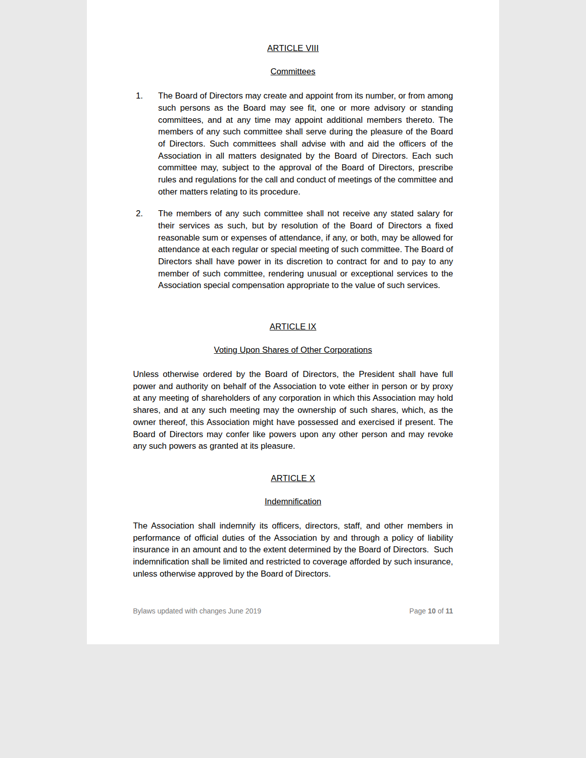ARTICLE VIII
Committees
The Board of Directors may create and appoint from its number, or from among such persons as the Board may see fit, one or more advisory or standing committees, and at any time may appoint additional members thereto. The members of any such committee shall serve during the pleasure of the Board of Directors. Such committees shall advise with and aid the officers of the Association in all matters designated by the Board of Directors. Each such committee may, subject to the approval of the Board of Directors, prescribe rules and regulations for the call and conduct of meetings of the committee and other matters relating to its procedure.
The members of any such committee shall not receive any stated salary for their services as such, but by resolution of the Board of Directors a fixed reasonable sum or expenses of attendance, if any, or both, may be allowed for attendance at each regular or special meeting of such committee. The Board of Directors shall have power in its discretion to contract for and to pay to any member of such committee, rendering unusual or exceptional services to the Association special compensation appropriate to the value of such services.
ARTICLE IX
Voting Upon Shares of Other Corporations
Unless otherwise ordered by the Board of Directors, the President shall have full power and authority on behalf of the Association to vote either in person or by proxy at any meeting of shareholders of any corporation in which this Association may hold shares, and at any such meeting may the ownership of such shares, which, as the owner thereof, this Association might have possessed and exercised if present. The Board of Directors may confer like powers upon any other person and may revoke any such powers as granted at its pleasure.
ARTICLE X
Indemnification
The Association shall indemnify its officers, directors, staff, and other members in performance of official duties of the Association by and through a policy of liability insurance in an amount and to the extent determined by the Board of Directors. Such indemnification shall be limited and restricted to coverage afforded by such insurance, unless otherwise approved by the Board of Directors.
Bylaws updated with changes June 2019
Page 10 of 11